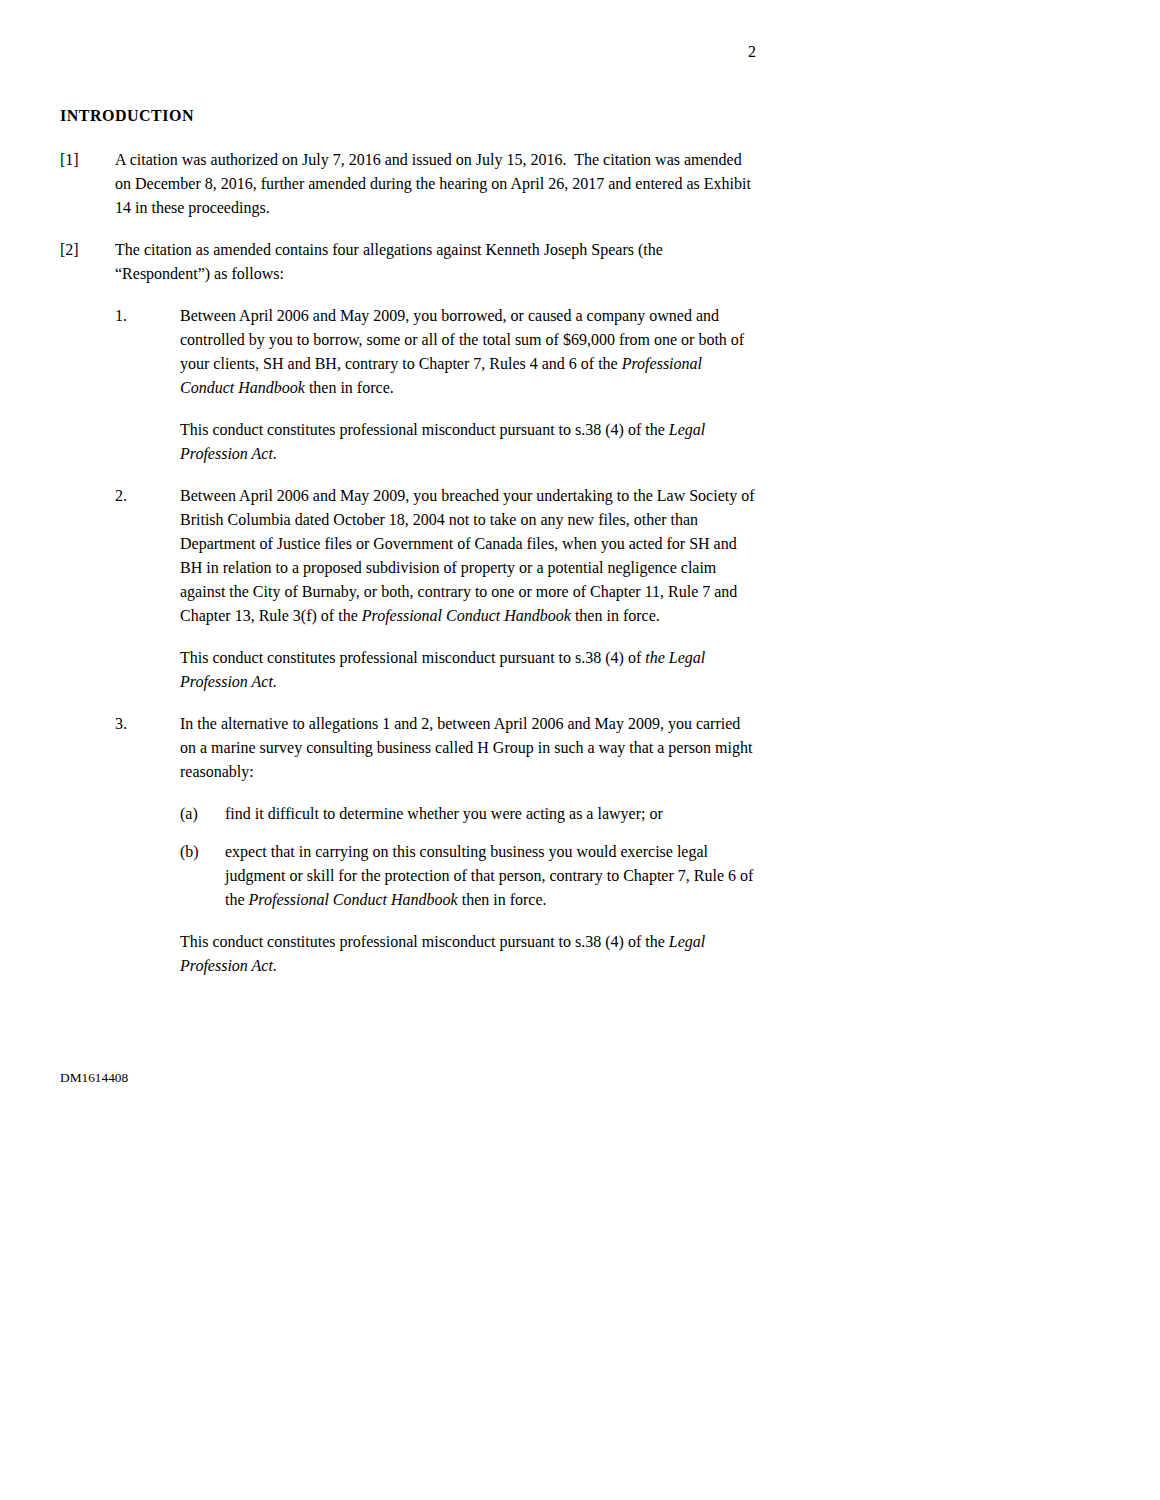2
INTRODUCTION
[1]
A citation was authorized on July 7, 2016 and issued on July 15, 2016. The citation was amended on December 8, 2016, further amended during the hearing on April 26, 2017 and entered as Exhibit 14 in these proceedings.
[2]
The citation as amended contains four allegations against Kenneth Joseph Spears (the “Respondent”) as follows:
1.
Between April 2006 and May 2009, you borrowed, or caused a company owned and controlled by you to borrow, some or all of the total sum of $69,000 from one or both of your clients, SH and BH, contrary to Chapter 7, Rules 4 and 6 of the Professional Conduct Handbook then in force.
This conduct constitutes professional misconduct pursuant to s.38 (4) of the Legal Profession Act.
2.
Between April 2006 and May 2009, you breached your undertaking to the Law Society of British Columbia dated October 18, 2004 not to take on any new files, other than Department of Justice files or Government of Canada files, when you acted for SH and BH in relation to a proposed subdivision of property or a potential negligence claim against the City of Burnaby, or both, contrary to one or more of Chapter 11, Rule 7 and Chapter 13, Rule 3(f) of the Professional Conduct Handbook then in force.
This conduct constitutes professional misconduct pursuant to s.38 (4) of the Legal Profession Act.
3.
In the alternative to allegations 1 and 2, between April 2006 and May 2009, you carried on a marine survey consulting business called H Group in such a way that a person might reasonably:
(a) find it difficult to determine whether you were acting as a lawyer; or
(b) expect that in carrying on this consulting business you would exercise legal judgment or skill for the protection of that person, contrary to Chapter 7, Rule 6 of the Professional Conduct Handbook then in force.
This conduct constitutes professional misconduct pursuant to s.38 (4) of the Legal Profession Act.
DM1614408